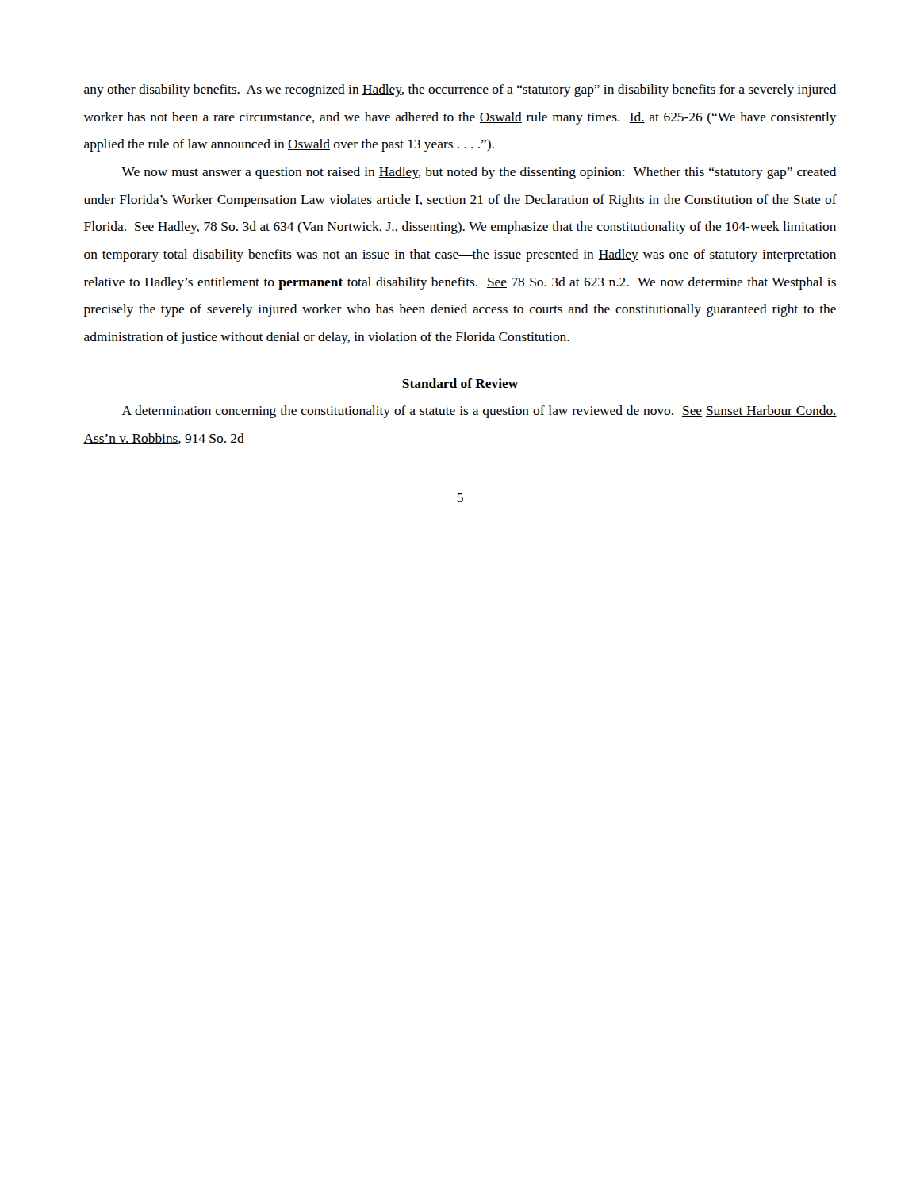any other disability benefits. As we recognized in Hadley, the occurrence of a “statutory gap” in disability benefits for a severely injured worker has not been a rare circumstance, and we have adhered to the Oswald rule many times. Id. at 625-26 (“We have consistently applied the rule of law announced in Oswald over the past 13 years . . . .”).
We now must answer a question not raised in Hadley, but noted by the dissenting opinion: Whether this “statutory gap” created under Florida’s Worker Compensation Law violates article I, section 21 of the Declaration of Rights in the Constitution of the State of Florida. See Hadley, 78 So. 3d at 634 (Van Nortwick, J., dissenting). We emphasize that the constitutionality of the 104-week limitation on temporary total disability benefits was not an issue in that case—the issue presented in Hadley was one of statutory interpretation relative to Hadley’s entitlement to permanent total disability benefits. See 78 So. 3d at 623 n.2. We now determine that Westphal is precisely the type of severely injured worker who has been denied access to courts and the constitutionally guaranteed right to the administration of justice without denial or delay, in violation of the Florida Constitution.
Standard of Review
A determination concerning the constitutionality of a statute is a question of law reviewed de novo. See Sunset Harbour Condo. Ass’n v. Robbins, 914 So. 2d
5